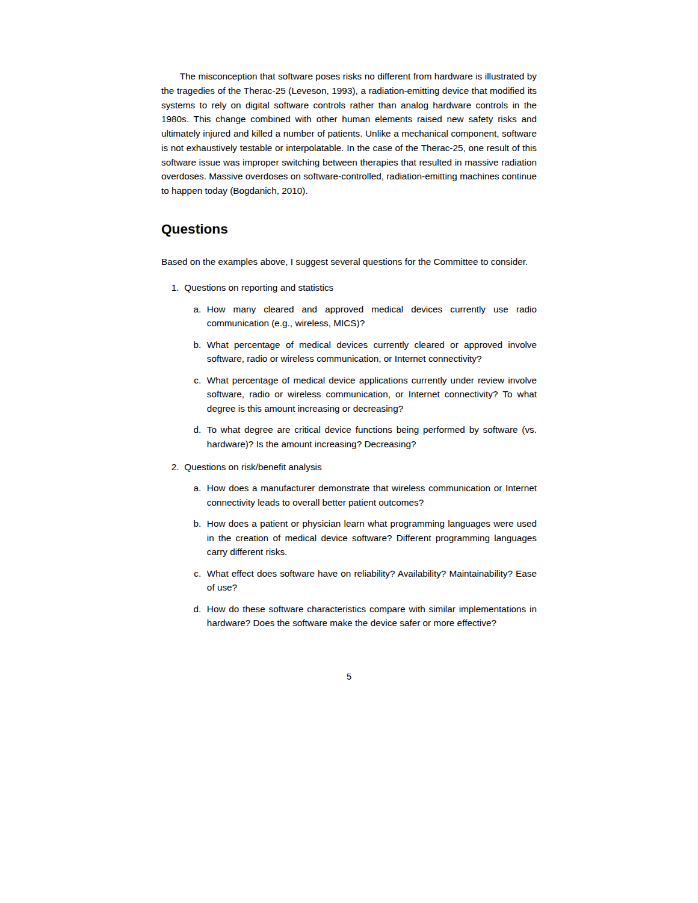The misconception that software poses risks no different from hardware is illustrated by the tragedies of the Therac-25 (Leveson, 1993), a radiation-emitting device that modified its systems to rely on digital software controls rather than analog hardware controls in the 1980s. This change combined with other human elements raised new safety risks and ultimately injured and killed a number of patients. Unlike a mechanical component, software is not exhaustively testable or interpolatable. In the case of the Therac-25, one result of this software issue was improper switching between therapies that resulted in massive radiation overdoses. Massive overdoses on software-controlled, radiation-emitting machines continue to happen today (Bogdanich, 2010).
Questions
Based on the examples above, I suggest several questions for the Committee to consider.
Questions on reporting and statistics
How many cleared and approved medical devices currently use radio communication (e.g., wireless, MICS)?
What percentage of medical devices currently cleared or approved involve software, radio or wireless communication, or Internet connectivity?
What percentage of medical device applications currently under review involve software, radio or wireless communication, or Internet connectivity? To what degree is this amount increasing or decreasing?
To what degree are critical device functions being performed by software (vs. hardware)? Is the amount increasing? Decreasing?
Questions on risk/benefit analysis
How does a manufacturer demonstrate that wireless communication or Internet connectivity leads to overall better patient outcomes?
How does a patient or physician learn what programming languages were used in the creation of medical device software? Different programming languages carry different risks.
What effect does software have on reliability? Availability? Maintainability? Ease of use?
How do these software characteristics compare with similar implementations in hardware? Does the software make the device safer or more effective?
5